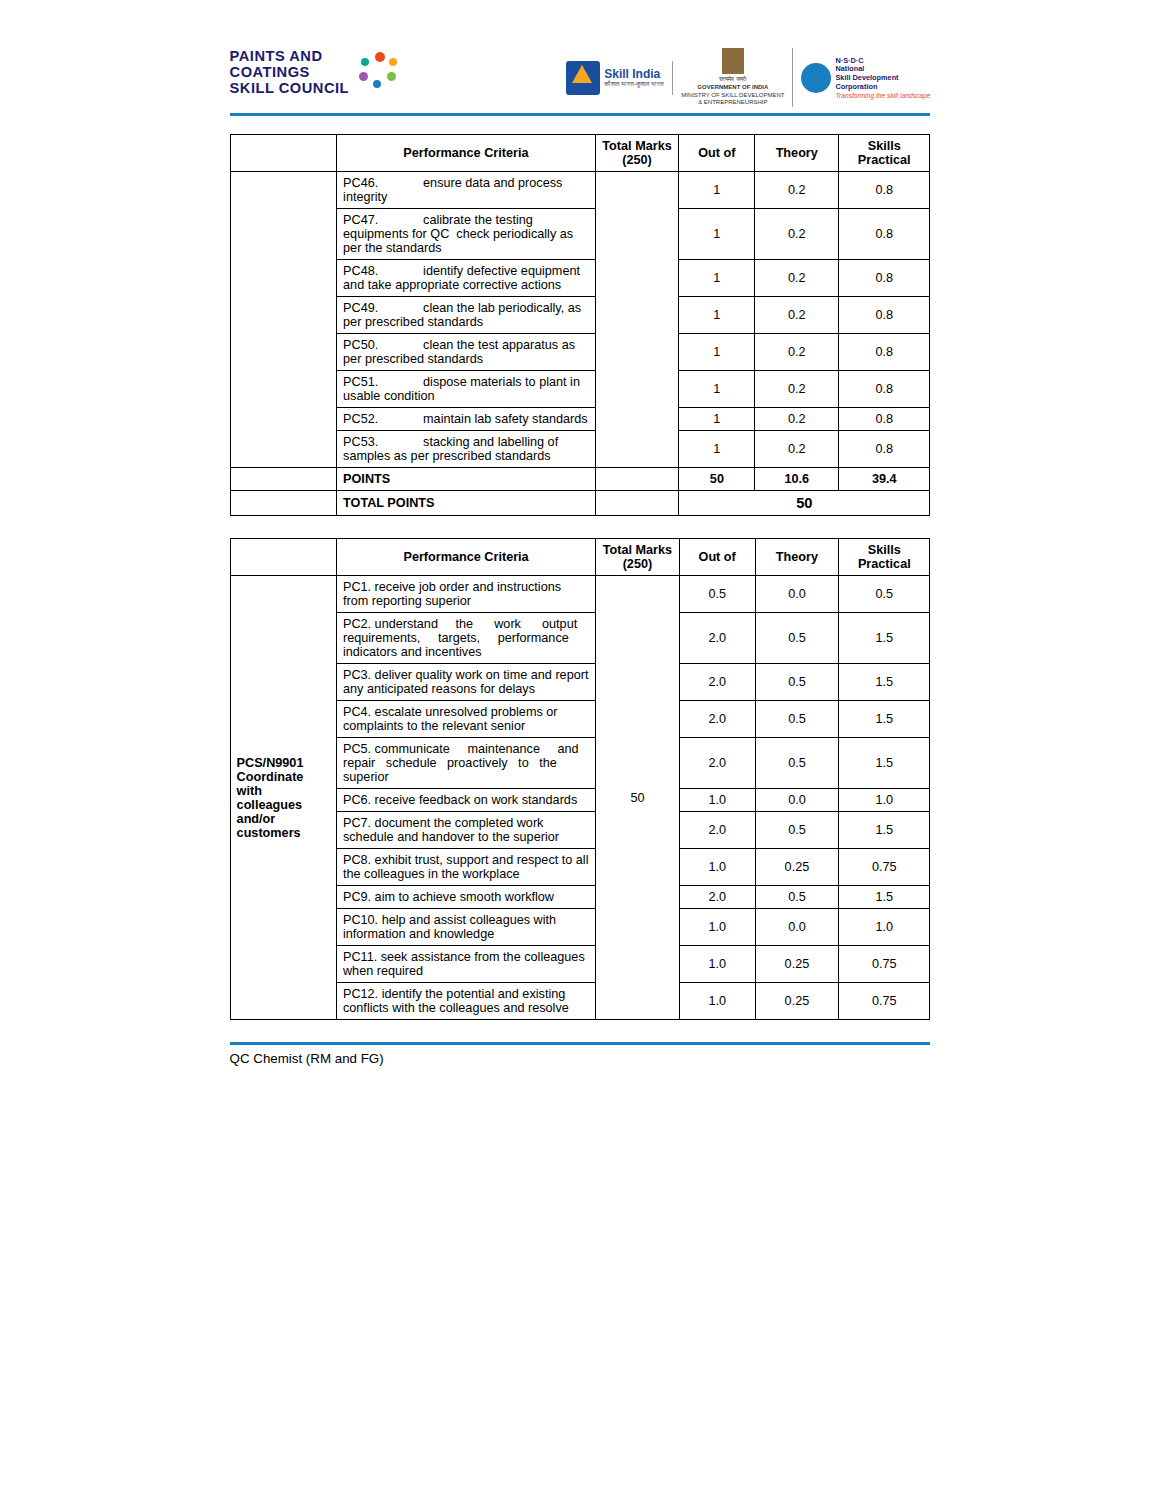PAINTS AND
COATINGS
SKILL COUNCIL
Skill India
कौशल भारत-कुशल भारत
सत्यमेव जयते
GOVERNMENT OF INDIA
MINISTRY OF SKILL DEVELOPMENT
& ENTREPRENEURSHIP
N·S·D·C
National
Skill Development
Corporation
Transforming the skill landscape
| | Performance Criteria | Total Marks (250) | Out of | Theory | Skills Practical |
| --- | --- | --- | --- | --- | --- |
| | PC46. ensure data and process integrity | | 1 | 0.2 | 0.8 |
| PC47. calibrate the testing equipments for QC check periodically as per the standards | 1 | 0.2 | 0.8 |
| PC48. identify defective equipment and take appropriate corrective actions | 1 | 0.2 | 0.8 |
| PC49. clean the lab periodically, as per prescribed standards | 1 | 0.2 | 0.8 |
| PC50. clean the test apparatus as per prescribed standards | 1 | 0.2 | 0.8 |
| PC51. dispose materials to plant in usable condition | 1 | 0.2 | 0.8 |
| PC52. maintain lab safety standards | 1 | 0.2 | 0.8 |
| PC53. stacking and labelling of samples as per prescribed standards | 1 | 0.2 | 0.8 |
| | POINTS | | 50 | 10.6 | 39.4 |
| | TOTAL POINTS | | 50 |
| | Performance Criteria | Total Marks (250) | Out of | Theory | Skills Practical |
| --- | --- | --- | --- | --- | --- |
| PCS/N9901 Coordinate with colleagues and/or customers | PC1. receive job order and instructions from reporting superior | 50 | 0.5 | 0.0 | 0.5 |
| PC2. understand the work output requirements, targets, performance indicators and incentives | 2.0 | 0.5 | 1.5 |
| PC3. deliver quality work on time and report any anticipated reasons for delays | 2.0 | 0.5 | 1.5 |
| PC4. escalate unresolved problems or complaints to the relevant senior | 2.0 | 0.5 | 1.5 |
| PC5. communicate maintenance and repair schedule proactively to the superior | 2.0 | 0.5 | 1.5 |
| PC6. receive feedback on work standards | 1.0 | 0.0 | 1.0 |
| PC7. document the completed work schedule and handover to the superior | 2.0 | 0.5 | 1.5 |
| PC8. exhibit trust, support and respect to all the colleagues in the workplace | 1.0 | 0.25 | 0.75 |
| PC9. aim to achieve smooth workflow | 2.0 | 0.5 | 1.5 |
| PC10. help and assist colleagues with information and knowledge | 1.0 | 0.0 | 1.0 |
| PC11. seek assistance from the colleagues when required | 1.0 | 0.25 | 0.75 |
| PC12. identify the potential and existing conflicts with the colleagues and resolve | 1.0 | 0.25 | 0.75 |
QC Chemist (RM and FG)